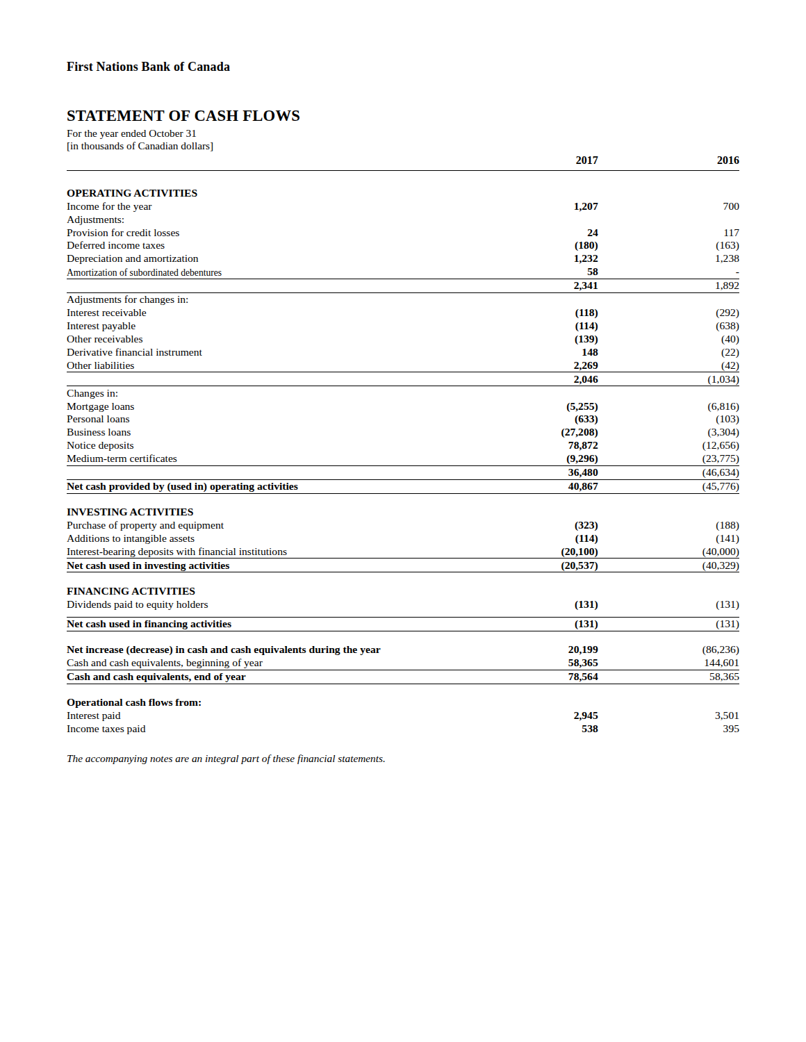First Nations Bank of Canada
STATEMENT OF CASH FLOWS
For the year ended October 31
[in thousands of Canadian dollars]
| | 2017 | 2016 |
| --- | --- | --- |
| OPERATING ACTIVITIES | | |
| Income for the year | 1,207 | 700 |
| Adjustments: | | |
| Provision for credit losses | 24 | 117 |
| Deferred income taxes | (180) | (163) |
| Depreciation and amortization | 1,232 | 1,238 |
| Amortization of subordinated debentures | 58 | - |
| | 2,341 | 1,892 |
| Adjustments for changes in: | | |
| Interest receivable | (118) | (292) |
| Interest payable | (114) | (638) |
| Other receivables | (139) | (40) |
| Derivative financial instrument | 148 | (22) |
| Other liabilities | 2,269 | (42) |
| | 2,046 | (1,034) |
| Changes in: | | |
| Mortgage loans | (5,255) | (6,816) |
| Personal loans | (633) | (103) |
| Business loans | (27,208) | (3,304) |
| Notice deposits | 78,872 | (12,656) |
| Medium-term certificates | (9,296) | (23,775) |
| | 36,480 | (46,634) |
| Net cash provided by (used in) operating activities | 40,867 | (45,776) |
| INVESTING ACTIVITIES | | |
| Purchase of property and equipment | (323) | (188) |
| Additions to intangible assets | (114) | (141) |
| Interest-bearing deposits with financial institutions | (20,100) | (40,000) |
| Net cash used in investing activities | (20,537) | (40,329) |
| FINANCING ACTIVITIES | | |
| Dividends paid to equity holders | (131) | (131) |
| Net cash used in financing activities | (131) | (131) |
| Net increase (decrease) in cash and cash equivalents during the year | 20,199 | (86,236) |
| Cash and cash equivalents, beginning of year | 58,365 | 144,601 |
| Cash and cash equivalents, end of year | 78,564 | 58,365 |
| Operational cash flows from: | | |
| Interest paid | 2,945 | 3,501 |
| Income taxes paid | 538 | 395 |
The accompanying notes are an integral part of these financial statements.